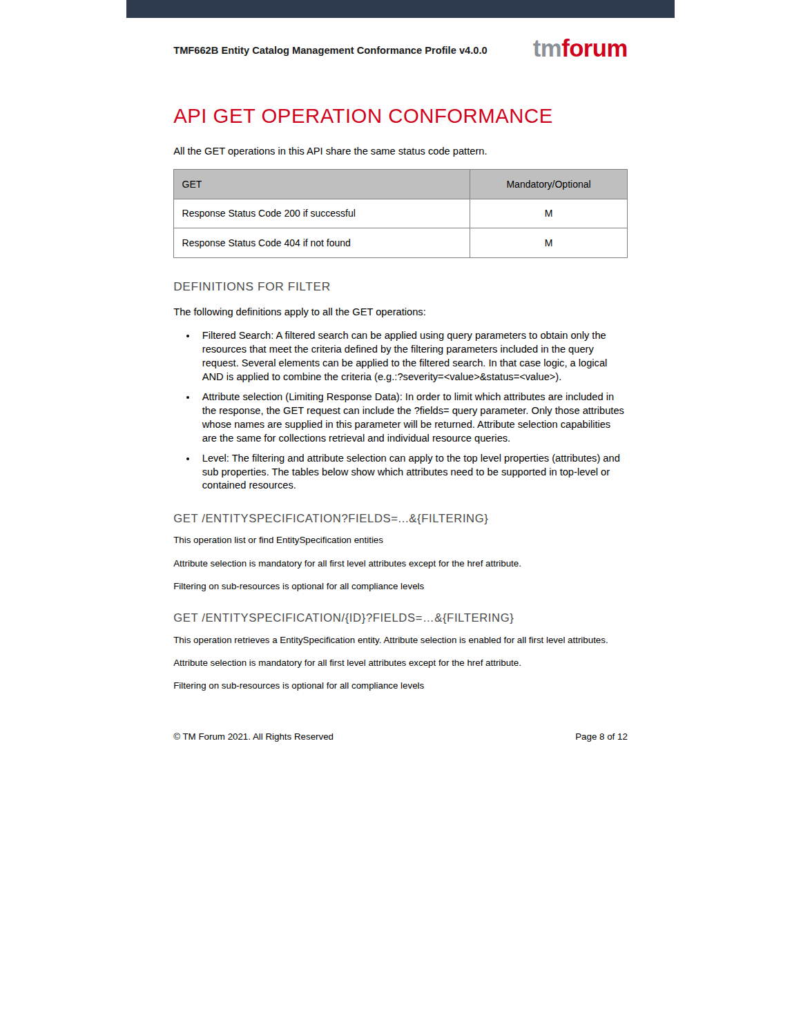TMF662B Entity Catalog Management Conformance Profile v4.0.0
tm forum
API GET OPERATION CONFORMANCE
All the GET operations in this API share the same status code pattern.
| GET | Mandatory/Optional |
| --- | --- |
| Response Status Code 200 if successful | M |
| Response Status Code 404 if not found | M |
DEFINITIONS FOR FILTER
The following definitions apply to all the GET operations:
Filtered Search: A filtered search can be applied using query parameters to obtain only the resources that meet the criteria defined by the filtering parameters included in the query request. Several elements can be applied to the filtered search. In that case logic, a logical AND is applied to combine the criteria (e.g.:?severity=<value>&status=<value>).
Attribute selection (Limiting Response Data): In order to limit which attributes are included in the response, the GET request can include the ?fields= query parameter. Only those attributes whose names are supplied in this parameter will be returned. Attribute selection capabilities are the same for collections retrieval and individual resource queries.
Level: The filtering and attribute selection can apply to the top level properties (attributes) and sub properties. The tables below show which attributes need to be supported in top-level or contained resources.
GET /ENTITYSPECIFICATION?FIELDS=...&{FILTERING}
This operation list or find EntitySpecification entities
Attribute selection is mandatory for all first level attributes except for the href attribute.
Filtering on sub-resources is optional for all compliance levels
GET /ENTITYSPECIFICATION/{ID}?FIELDS=…&{FILTERING}
This operation retrieves a EntitySpecification entity. Attribute selection is enabled for all first level attributes.
Attribute selection is mandatory for all first level attributes except for the href attribute.
Filtering on sub-resources is optional for all compliance levels
© TM Forum 2021. All Rights Reserved
Page 8 of 12